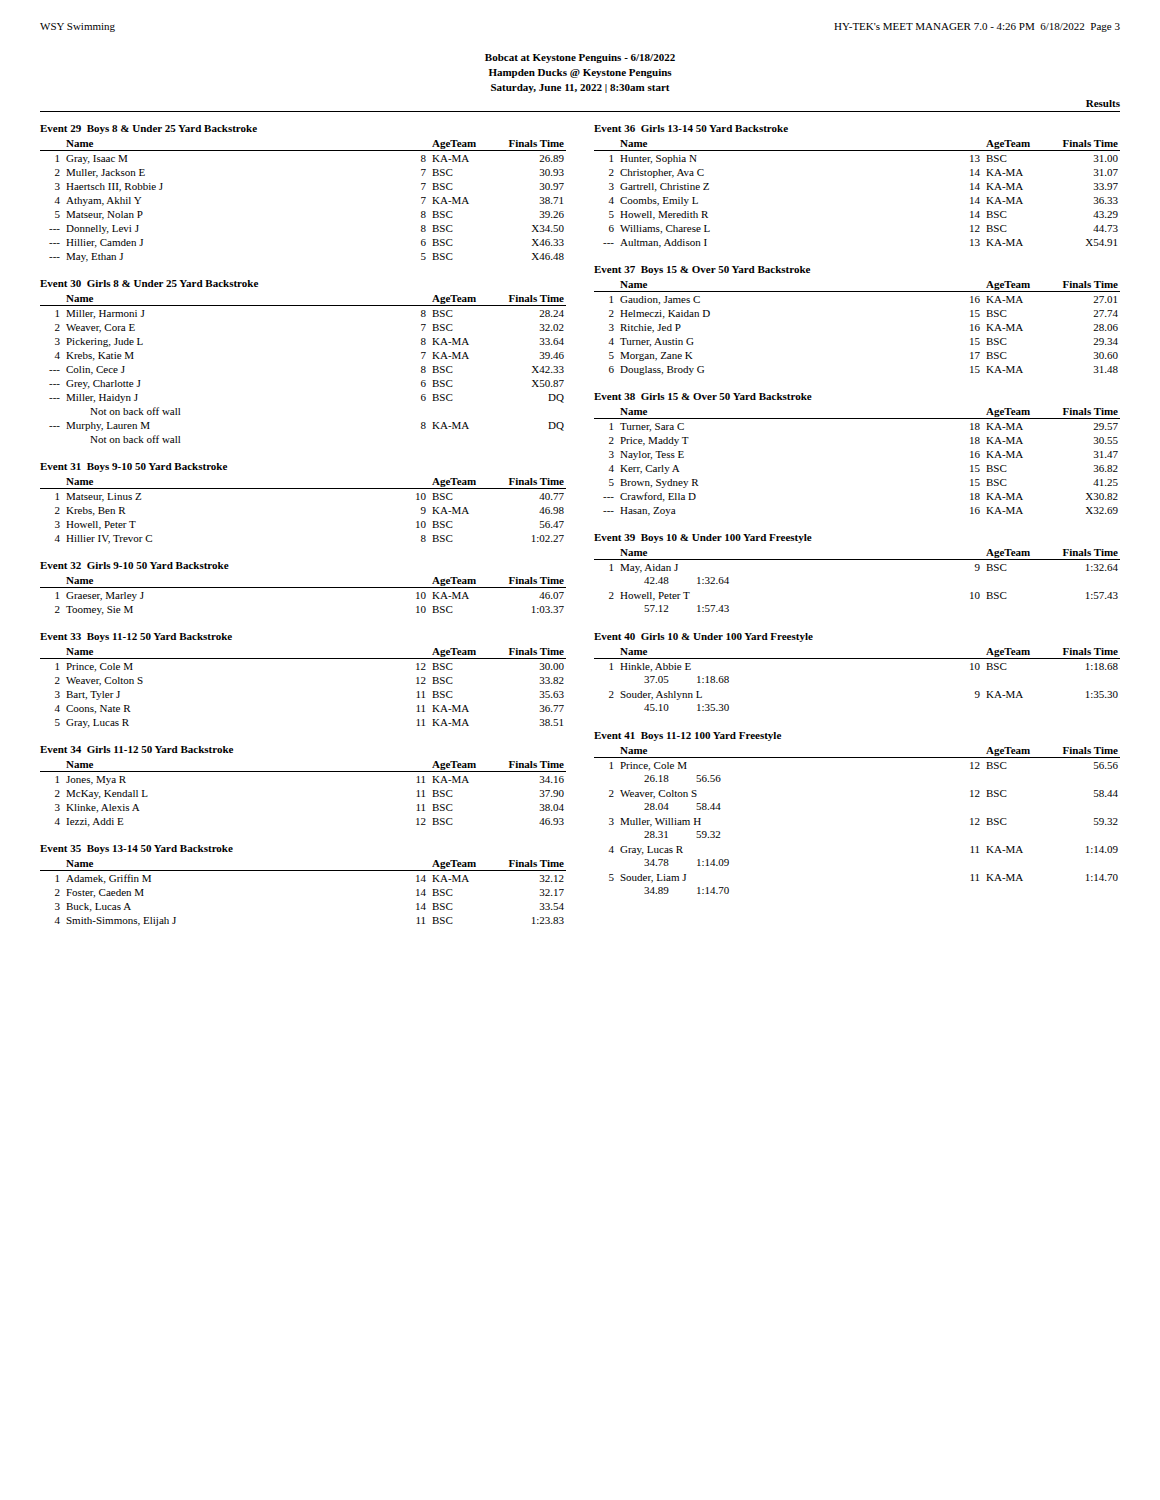WSY Swimming
HY-TEK's MEET MANAGER 7.0 - 4:26 PM 6/18/2022 Page 3
Bobcat at Keystone Penguins - 6/18/2022
Hampden Ducks @ Keystone Penguins
Saturday, June 11, 2022 | 8:30am start
Results
Event 29 Boys 8 & Under 25 Yard Backstroke
| | Name | | AgeTeam | Finals Time |
| --- | --- | --- | --- | --- |
| 1 | Gray, Isaac M | 8 | KA-MA | 26.89 |
| 2 | Muller, Jackson E | 7 | BSC | 30.93 |
| 3 | Haertsch III, Robbie J | 7 | BSC | 30.97 |
| 4 | Athyam, Akhil Y | 7 | KA-MA | 38.71 |
| 5 | Matseur, Nolan P | 8 | BSC | 39.26 |
| --- | Donnelly, Levi J | 8 | BSC | X34.50 |
| --- | Hillier, Camden J | 6 | BSC | X46.33 |
| --- | May, Ethan J | 5 | BSC | X46.48 |
Event 30 Girls 8 & Under 25 Yard Backstroke
| | Name | | AgeTeam | Finals Time |
| --- | --- | --- | --- | --- |
| 1 | Miller, Harmoni J | 8 | BSC | 28.24 |
| 2 | Weaver, Cora E | 7 | BSC | 32.02 |
| 3 | Pickering, Jude L | 8 | KA-MA | 33.64 |
| 4 | Krebs, Katie M | 7 | KA-MA | 39.46 |
| --- | Colin, Cece J | 8 | BSC | X42.33 |
| --- | Grey, Charlotte J | 6 | BSC | X50.87 |
| --- | Miller, Haidyn J | 6 | BSC | DQ |
| | Not on back off wall |
| --- | Murphy, Lauren M | 8 | KA-MA | DQ |
| | Not on back off wall |
Event 31 Boys 9-10 50 Yard Backstroke
| | Name | | AgeTeam | Finals Time |
| --- | --- | --- | --- | --- |
| 1 | Matseur, Linus Z | 10 | BSC | 40.77 |
| 2 | Krebs, Ben R | 9 | KA-MA | 46.98 |
| 3 | Howell, Peter T | 10 | BSC | 56.47 |
| 4 | Hillier IV, Trevor C | 8 | BSC | 1:02.27 |
Event 32 Girls 9-10 50 Yard Backstroke
| | Name | | AgeTeam | Finals Time |
| --- | --- | --- | --- | --- |
| 1 | Graeser, Marley J | 10 | KA-MA | 46.07 |
| 2 | Toomey, Sie M | 10 | BSC | 1:03.37 |
Event 33 Boys 11-12 50 Yard Backstroke
| | Name | | AgeTeam | Finals Time |
| --- | --- | --- | --- | --- |
| 1 | Prince, Cole M | 12 | BSC | 30.00 |
| 2 | Weaver, Colton S | 12 | BSC | 33.82 |
| 3 | Bart, Tyler J | 11 | BSC | 35.63 |
| 4 | Coons, Nate R | 11 | KA-MA | 36.77 |
| 5 | Gray, Lucas R | 11 | KA-MA | 38.51 |
Event 34 Girls 11-12 50 Yard Backstroke
| | Name | | AgeTeam | Finals Time |
| --- | --- | --- | --- | --- |
| 1 | Jones, Mya R | 11 | KA-MA | 34.16 |
| 2 | McKay, Kendall L | 11 | BSC | 37.90 |
| 3 | Klinke, Alexis A | 11 | BSC | 38.04 |
| 4 | Iezzi, Addi E | 12 | BSC | 46.93 |
Event 35 Boys 13-14 50 Yard Backstroke
| | Name | | AgeTeam | Finals Time |
| --- | --- | --- | --- | --- |
| 1 | Adamek, Griffin M | 14 | KA-MA | 32.12 |
| 2 | Foster, Caeden M | 14 | BSC | 32.17 |
| 3 | Buck, Lucas A | 14 | BSC | 33.54 |
| 4 | Smith-Simmons, Elijah J | 11 | BSC | 1:23.83 |
Event 36 Girls 13-14 50 Yard Backstroke
| | Name | | AgeTeam | Finals Time |
| --- | --- | --- | --- | --- |
| 1 | Hunter, Sophia N | 13 | BSC | 31.00 |
| 2 | Christopher, Ava C | 14 | KA-MA | 31.07 |
| 3 | Gartrell, Christine Z | 14 | KA-MA | 33.97 |
| 4 | Coombs, Emily L | 14 | KA-MA | 36.33 |
| 5 | Howell, Meredith R | 14 | BSC | 43.29 |
| 6 | Williams, Charese L | 12 | BSC | 44.73 |
| --- | Aultman, Addison I | 13 | KA-MA | X54.91 |
Event 37 Boys 15 & Over 50 Yard Backstroke
| | Name | | AgeTeam | Finals Time |
| --- | --- | --- | --- | --- |
| 1 | Gaudion, James C | 16 | KA-MA | 27.01 |
| 2 | Helmeczi, Kaidan D | 15 | BSC | 27.74 |
| 3 | Ritchie, Jed P | 16 | KA-MA | 28.06 |
| 4 | Turner, Austin G | 15 | BSC | 29.34 |
| 5 | Morgan, Zane K | 17 | BSC | 30.60 |
| 6 | Douglass, Brody G | 15 | KA-MA | 31.48 |
Event 38 Girls 15 & Over 50 Yard Backstroke
| | Name | | AgeTeam | Finals Time |
| --- | --- | --- | --- | --- |
| 1 | Turner, Sara C | 18 | KA-MA | 29.57 |
| 2 | Price, Maddy T | 18 | KA-MA | 30.55 |
| 3 | Naylor, Tess E | 16 | KA-MA | 31.47 |
| 4 | Kerr, Carly A | 15 | BSC | 36.82 |
| 5 | Brown, Sydney R | 15 | BSC | 41.25 |
| --- | Crawford, Ella D | 18 | KA-MA | X30.82 |
| --- | Hasan, Zoya | 16 | KA-MA | X32.69 |
Event 39 Boys 10 & Under 100 Yard Freestyle
| | Name | | AgeTeam | Finals Time |
| --- | --- | --- | --- | --- |
| 1 | May, Aidan J | 9 | BSC | 1:32.64 |
| | 42.48 1:32.64 |
| 2 | Howell, Peter T | 10 | BSC | 1:57.43 |
| | 57.12 1:57.43 |
Event 40 Girls 10 & Under 100 Yard Freestyle
| | Name | | AgeTeam | Finals Time |
| --- | --- | --- | --- | --- |
| 1 | Hinkle, Abbie E | 10 | BSC | 1:18.68 |
| | 37.05 1:18.68 |
| 2 | Souder, Ashlynn L | 9 | KA-MA | 1:35.30 |
| | 45.10 1:35.30 |
Event 41 Boys 11-12 100 Yard Freestyle
| | Name | | AgeTeam | Finals Time |
| --- | --- | --- | --- | --- |
| 1 | Prince, Cole M | 12 | BSC | 56.56 |
| | 26.18 56.56 |
| 2 | Weaver, Colton S | 12 | BSC | 58.44 |
| | 28.04 58.44 |
| 3 | Muller, William H | 12 | BSC | 59.32 |
| | 28.31 59.32 |
| 4 | Gray, Lucas R | 11 | KA-MA | 1:14.09 |
| | 34.78 1:14.09 |
| 5 | Souder, Liam J | 11 | KA-MA | 1:14.70 |
| | 34.89 1:14.70 |